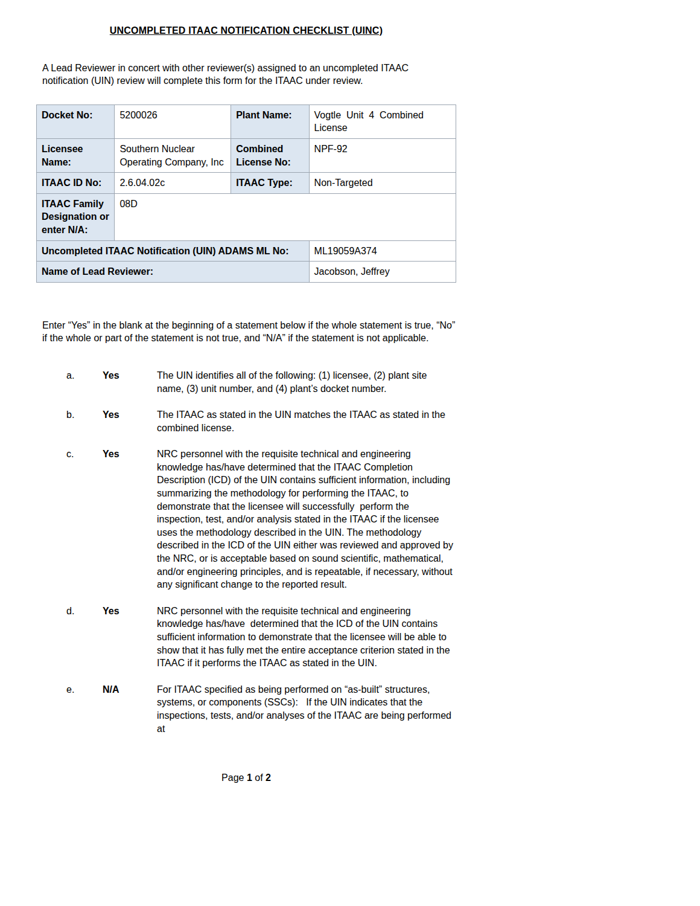UNCOMPLETED ITAAC NOTIFICATION CHECKLIST (UINC)
A Lead Reviewer in concert with other reviewer(s) assigned to an uncompleted ITAAC notification (UIN) review will complete this form for the ITAAC under review.
| Docket No: | 5200026 | Plant Name: | Vogtle Unit 4 Combined License |
| Licensee Name: | Southern Nuclear Operating Company, Inc | Combined License No: | NPF-92 |
| ITAAC ID No: | 2.6.04.02c | ITAAC Type: | Non-Targeted |
| ITAAC Family Designation or enter N/A: | 08D |
| Uncompleted ITAAC Notification (UIN) ADAMS ML No: | ML19059A374 |
| Name of Lead Reviewer: | Jacobson, Jeffrey |
Enter “Yes” in the blank at the beginning of a statement below if the whole statement is true, “No” if the whole or part of the statement is not true, and “N/A” if the statement is not applicable.
Yes The UIN identifies all of the following: (1) licensee, (2) plant site name, (3) unit number, and (4) plant’s docket number.
Yes The ITAAC as stated in the UIN matches the ITAAC as stated in the combined license.
Yes NRC personnel with the requisite technical and engineering knowledge has/have determined that the ITAAC Completion Description (ICD) of the UIN contains sufficient information, including summarizing the methodology for performing the ITAAC, to demonstrate that the licensee will successfully perform the inspection, test, and/or analysis stated in the ITAAC if the licensee uses the methodology described in the UIN. The methodology described in the ICD of the UIN either was reviewed and approved by the NRC, or is acceptable based on sound scientific, mathematical, and/or engineering principles, and is repeatable, if necessary, without any significant change to the reported result.
Yes NRC personnel with the requisite technical and engineering knowledge has/have determined that the ICD of the UIN contains sufficient information to demonstrate that the licensee will be able to show that it has fully met the entire acceptance criterion stated in the ITAAC if it performs the ITAAC as stated in the UIN.
N/AFor ITAAC specified as being performed on “as-built” structures, systems, or components (SSCs): If the UIN indicates that the inspections, tests, and/or analyses of the ITAAC are being performed at
Page 1 of 2